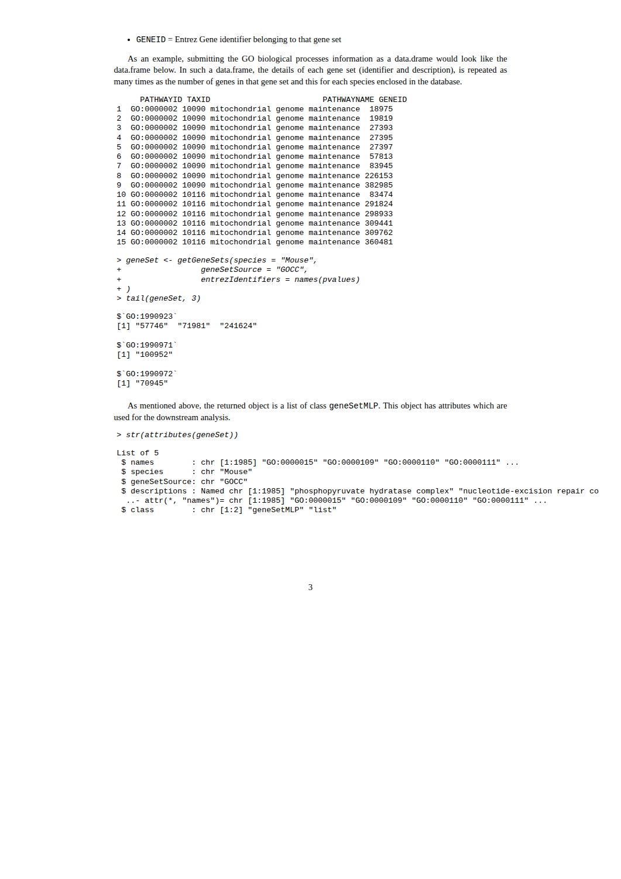GENEID = Entrez Gene identifier belonging to that gene set
As an example, submitting the GO biological processes information as a data.drame would look like the data.frame below. In such a data.frame, the details of each gene set (identifier and description), is repeated as many times as the number of genes in that gene set and this for each species enclosed in the database.
     PATHWAYID TAXID                        PATHWAYNAME GENEID
1  GO:0000002 10090 mitochondrial genome maintenance  18975
2  GO:0000002 10090 mitochondrial genome maintenance  19819
3  GO:0000002 10090 mitochondrial genome maintenance  27393
4  GO:0000002 10090 mitochondrial genome maintenance  27395
5  GO:0000002 10090 mitochondrial genome maintenance  27397
6  GO:0000002 10090 mitochondrial genome maintenance  57813
7  GO:0000002 10090 mitochondrial genome maintenance  83945
8  GO:0000002 10090 mitochondrial genome maintenance 226153
9  GO:0000002 10090 mitochondrial genome maintenance 382985
10 GO:0000002 10116 mitochondrial genome maintenance  83474
11 GO:0000002 10116 mitochondrial genome maintenance 291824
12 GO:0000002 10116 mitochondrial genome maintenance 298933
13 GO:0000002 10116 mitochondrial genome maintenance 309441
14 GO:0000002 10116 mitochondrial genome maintenance 309762
15 GO:0000002 10116 mitochondrial genome maintenance 360481
> geneSet <- getGeneSets(species = "Mouse",
+                 geneSetSource = "GOCC",
+                 entrezIdentifiers = names(pvalues)
+ )
> tail(geneSet, 3)
$`GO:1990923`
[1] "57746"  "71981"  "241624"

$`GO:1990971`
[1] "100952"

$`GO:1990972`
[1] "70945"
As mentioned above, the returned object is a list of class geneSetMLP. This object has attributes which are used for the downstream analysis.
> str(attributes(geneSet))
List of 5
 $ names        : chr [1:1985] "GO:0000015" "GO:0000109" "GO:0000110" "GO:0000111" ...
 $ species      : chr "Mouse"
 $ geneSetSource: chr "GOCC"
 $ descriptions : Named chr [1:1985] "phosphopyruvate hydratase complex" "nucleotide-excision repair co
  ..- attr(*, "names")= chr [1:1985] "GO:0000015" "GO:0000109" "GO:0000110" "GO:0000111" ...
 $ class        : chr [1:2] "geneSetMLP" "list"
3